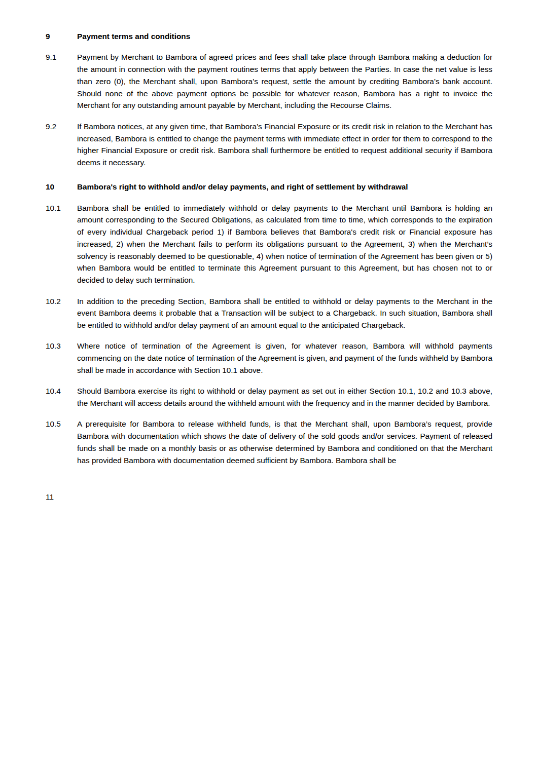9 Payment terms and conditions
9.1
Payment by Merchant to Bambora of agreed prices and fees shall take place through Bambora making a deduction for the amount in connection with the payment routines terms that apply between the Parties. In case the net value is less than zero (0), the Merchant shall, upon Bambora’s request, settle the amount by crediting Bambora’s bank account. Should none of the above payment options be possible for whatever reason, Bambora has a right to invoice the Merchant for any outstanding amount payable by Merchant, including the Recourse Claims.
9.2
If Bambora notices, at any given time, that Bambora’s Financial Exposure or its credit risk in relation to the Merchant has increased, Bambora is entitled to change the payment terms with immediate effect in order for them to correspond to the higher Financial Exposure or credit risk. Bambora shall furthermore be entitled to request additional security if Bambora deems it necessary.
10 Bambora's right to withhold and/or delay payments, and right of settlement by withdrawal
10.1
Bambora shall be entitled to immediately withhold or delay payments to the Merchant until Bambora is holding an amount corresponding to the Secured Obligations, as calculated from time to time, which corresponds to the expiration of every individual Chargeback period 1) if Bambora believes that Bambora's credit risk or Financial exposure has increased, 2) when the Merchant fails to perform its obligations pursuant to the Agreement, 3) when the Merchant’s solvency is reasonably deemed to be questionable, 4) when notice of termination of the Agreement has been given or 5) when Bambora would be entitled to terminate this Agreement pursuant to this Agreement, but has chosen not to or decided to delay such termination.
10.2
In addition to the preceding Section, Bambora shall be entitled to withhold or delay payments to the Merchant in the event Bambora deems it probable that a Transaction will be subject to a Chargeback. In such situation, Bambora shall be entitled to withhold and/or delay payment of an amount equal to the anticipated Chargeback.
10.3
Where notice of termination of the Agreement is given, for whatever reason, Bambora will withhold payments commencing on the date notice of termination of the Agreement is given, and payment of the funds withheld by Bambora shall be made in accordance with Section 10.1 above.
10.4
Should Bambora exercise its right to withhold or delay payment as set out in either Section 10.1, 10.2 and 10.3 above, the Merchant will access details around the withheld amount with the frequency and in the manner decided by Bambora.
10.5
A prerequisite for Bambora to release withheld funds, is that the Merchant shall, upon Bambora’s request, provide Bambora with documentation which shows the date of delivery of the sold goods and/or services. Payment of released funds shall be made on a monthly basis or as otherwise determined by Bambora and conditioned on that the Merchant has provided Bambora with documentation deemed sufficient by Bambora. Bambora shall be
11